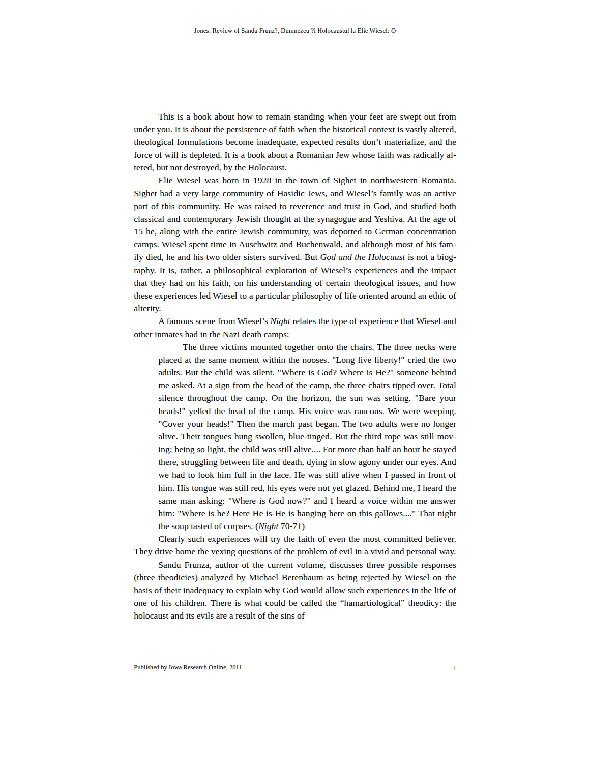Jones: Review of Sandu Frunz?, Dumnezeu ?i Holocaustul la Elie Wiesel: O
This is a book about how to remain standing when your feet are swept out from under you. It is about the persistence of faith when the historical context is vastly altered, theological formulations become inadequate, expected results don’t materialize, and the force of will is depleted. It is a book about a Romanian Jew whose faith was radically altered, but not destroyed, by the Holocaust.
Elie Wiesel was born in 1928 in the town of Sighet in northwestern Romania. Sighet had a very large community of Hasidic Jews, and Wiesel’s family was an active part of this community. He was raised to reverence and trust in God, and studied both classical and contemporary Jewish thought at the synagogue and Yeshiva. At the age of 15 he, along with the entire Jewish community, was deported to German concentration camps. Wiesel spent time in Auschwitz and Buchenwald, and although most of his family died, he and his two older sisters survived. But God and the Holocaust is not a biography. It is, rather, a philosophical exploration of Wiesel’s experiences and the impact that they had on his faith, on his understanding of certain theological issues, and how these experiences led Wiesel to a particular philosophy of life oriented around an ethic of alterity.
A famous scene from Wiesel’s Night relates the type of experience that Wiesel and other inmates had in the Nazi death camps:
The three victims mounted together onto the chairs. The three necks were placed at the same moment within the nooses. "Long live liberty!" cried the two adults. But the child was silent. "Where is God? Where is He?" someone behind me asked. At a sign from the head of the camp, the three chairs tipped over. Total silence throughout the camp. On the horizon, the sun was setting. "Bare your heads!" yelled the head of the camp. His voice was raucous. We were weeping. "Cover your heads!" Then the march past began. The two adults were no longer alive. Their tongues hung swollen, blue-tinged. But the third rope was still moving; being so light, the child was still alive.... For more than half an hour he stayed there, struggling between life and death, dying in slow agony under our eyes. And we had to look him full in the face. He was still alive when I passed in front of him. His tongue was still red, his eyes were not yet glazed. Behind me, I heard the same man asking: "Where is God now?" and I heard a voice within me answer him: "Where is he? Here He is-He is hanging here on this gallows...." That night the soup tasted of corpses. (Night 70-71)
Clearly such experiences will try the faith of even the most committed believer. They drive home the vexing questions of the problem of evil in a vivid and personal way.
Sandu Frunza, author of the current volume, discusses three possible responses (three theodicies) analyzed by Michael Berenbaum as being rejected by Wiesel on the basis of their inadequacy to explain why God would allow such experiences in the life of one of his children. There is what could be called the “hamartiological” theodicy: the holocaust and its evils are a result of the sins of
Published by Iowa Research Online, 2011
1